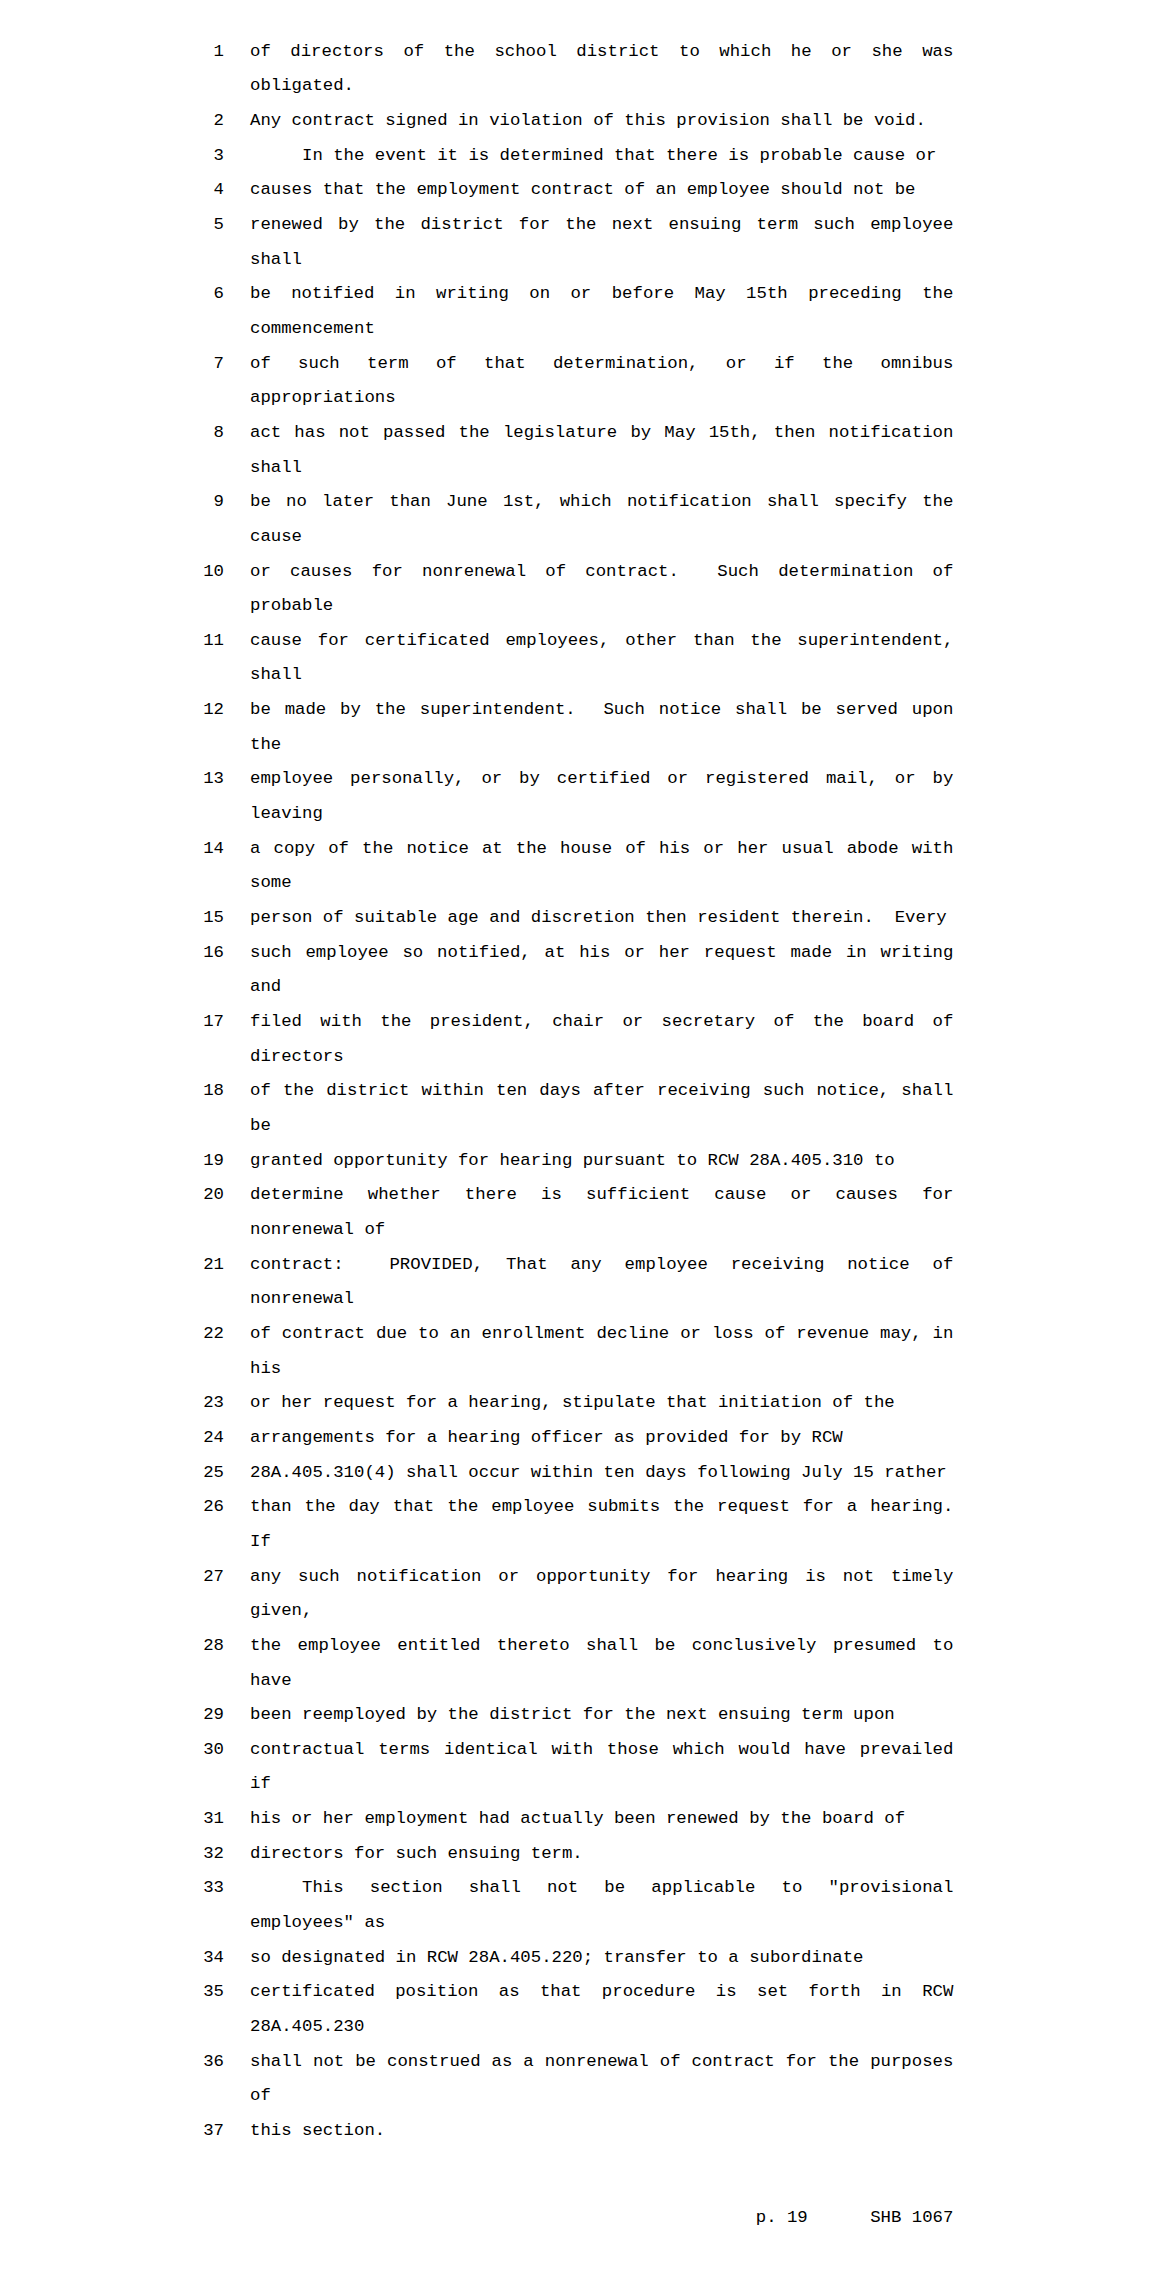of directors of the school district to which he or she was obligated.
Any contract signed in violation of this provision shall be void.
In the event it is determined that there is probable cause or
causes that the employment contract of an employee should not be
renewed by the district for the next ensuing term such employee shall
be notified in writing on or before May 15th preceding the commencement
of such term of that determination, or if the omnibus appropriations
act has not passed the legislature by May 15th, then notification shall
be no later than June 1st, which notification shall specify the cause
or causes for nonrenewal of contract. Such determination of probable
cause for certificated employees, other than the superintendent, shall
be made by the superintendent. Such notice shall be served upon the
employee personally, or by certified or registered mail, or by leaving
a copy of the notice at the house of his or her usual abode with some
person of suitable age and discretion then resident therein. Every
such employee so notified, at his or her request made in writing and
filed with the president, chair or secretary of the board of directors
of the district within ten days after receiving such notice, shall be
granted opportunity for hearing pursuant to RCW 28A.405.310 to
determine whether there is sufficient cause or causes for nonrenewal of
contract: PROVIDED, That any employee receiving notice of nonrenewal
of contract due to an enrollment decline or loss of revenue may, in his
or her request for a hearing, stipulate that initiation of the
arrangements for a hearing officer as provided for by RCW
28A.405.310(4) shall occur within ten days following July 15 rather
than the day that the employee submits the request for a hearing. If
any such notification or opportunity for hearing is not timely given,
the employee entitled thereto shall be conclusively presumed to have
been reemployed by the district for the next ensuing term upon
contractual terms identical with those which would have prevailed if
his or her employment had actually been renewed by the board of
directors for such ensuing term.
This section shall not be applicable to "provisional employees" as
so designated in RCW 28A.405.220; transfer to a subordinate
certificated position as that procedure is set forth in RCW 28A.405.230
shall not be construed as a nonrenewal of contract for the purposes of
this section.
p. 19 SHB 1067